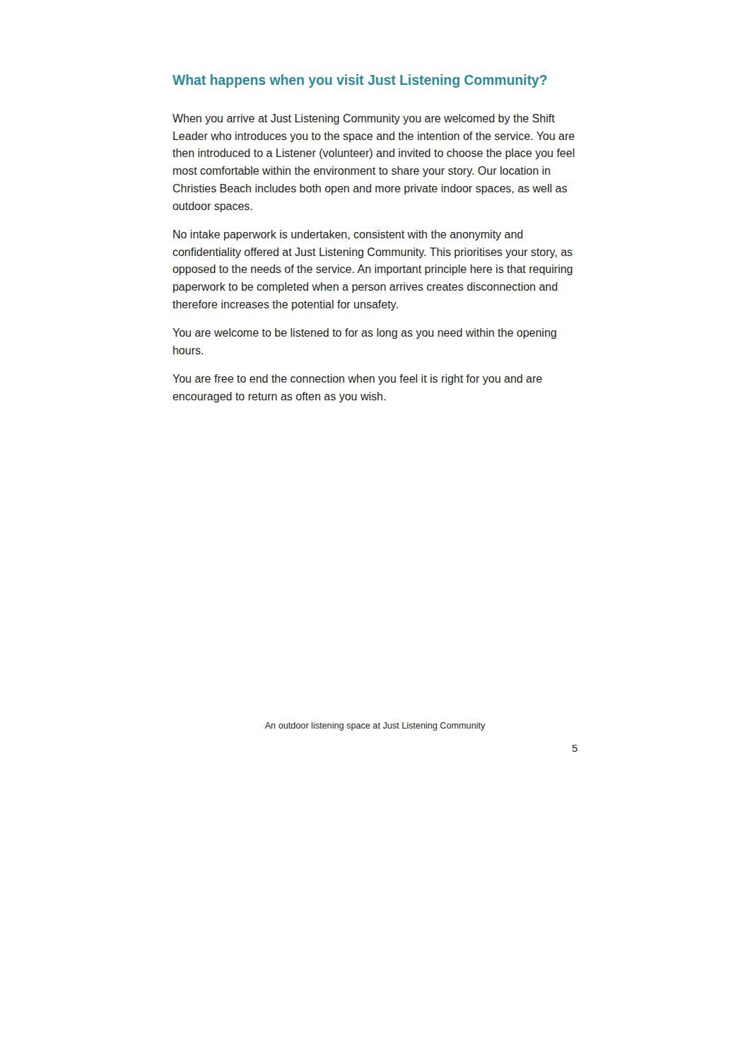What happens when you visit Just Listening Community?
When you arrive at Just Listening Community you are welcomed by the Shift Leader who introduces you to the space and the intention of the service. You are then introduced to a Listener (volunteer) and invited to choose the place you feel most comfortable within the environment to share your story. Our location in Christies Beach includes both open and more private indoor spaces, as well as outdoor spaces.
No intake paperwork is undertaken, consistent with the anonymity and confidentiality offered at Just Listening Community. This prioritises your story, as opposed to the needs of the service. An important principle here is that requiring paperwork to be completed when a person arrives creates disconnection and therefore increases the potential for unsafety.
You are welcome to be listened to for as long as you need within the opening hours.
You are free to end the connection when you feel it is right for you and are encouraged to return as often as you wish.
An outdoor listening space at Just Listening Community
5